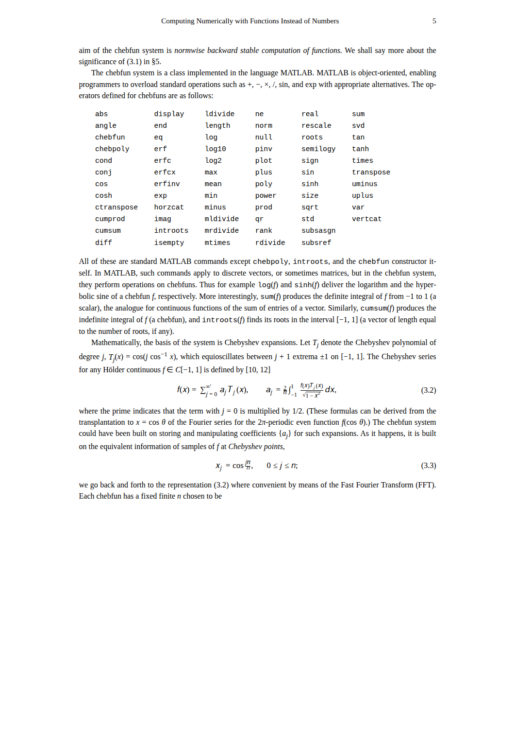Computing Numerically with Functions Instead of Numbers 5
aim of the chebfun system is normwise backward stable computation of functions. We shall say more about the significance of (3.1) in §5.
The chebfun system is a class implemented in the language MATLAB. MATLAB is object-oriented, enabling programmers to overload standard operations such as +, −, ×, /, sin, and exp with appropriate alternatives. The operators defined for chebfuns are as follows:
| abs | display | ldivide | ne | real | sum |
| angle | end | length | norm | rescale | svd |
| chebfun | eq | log | null | roots | tan |
| chebpoly | erf | log10 | pinv | semilogy | tanh |
| cond | erfc | log2 | plot | sign | times |
| conj | erfcx | max | plus | sin | transpose |
| cos | erfinv | mean | poly | sinh | uminus |
| cosh | exp | min | power | size | uplus |
| ctranspose | horzcat | minus | prod | sqrt | var |
| cumprod | imag | mldivide | qr | std | vertcat |
| cumsum | introots | mrdivide | rank | subsasgn | |
| diff | isempty | mtimes | rdivide | subsref | |
All of these are standard MATLAB commands except chebpoly, introots, and the chebfun constructor itself. In MATLAB, such commands apply to discrete vectors, or sometimes matrices, but in the chebfun system, they perform operations on chebfuns. Thus for example log(f) and sinh(f) deliver the logarithm and the hyperbolic sine of a chebfun f, respectively. More interestingly, sum(f) produces the definite integral of f from −1 to 1 (a scalar), the analogue for continuous functions of the sum of entries of a vector. Similarly, cumsum(f) produces the indefinite integral of f (a chebfun), and introots(f) finds its roots in the interval [−1, 1] (a vector of length equal to the number of roots, if any).
Mathematically, the basis of the system is Chebyshev expansions. Let Tj denote the Chebyshev polynomial of degree j, Tj(x) = cos(j cos−1 x), which equioscillates between j + 1 extrema ±1 on [−1, 1]. The Chebyshev series for any Hölder continuous f ∈ C[−1, 1] is defined by [10, 12]
f(x)= ∑ j=0 ∞′ aj Tj(x) , aj= 2π ∫ −1 1 f(x)Tj(x) 1−x2 dx , (3.2)
where the prime indicates that the term with j = 0 is multiplied by 1/2. (These formulas can be derived from the transplantation to x = cos θ of the Fourier series for the 2π-periodic even function f(cos θ).) The chebfun system could have been built on storing and manipulating coefficients {aj} for such expansions. As it happens, it is built on the equivalent information of samples of f at Chebyshev points,
xj= cos jπn , 0≤j≤n ; (3.3)
we go back and forth to the representation (3.2) where convenient by means of the Fast Fourier Transform (FFT). Each chebfun has a fixed finite n chosen to be